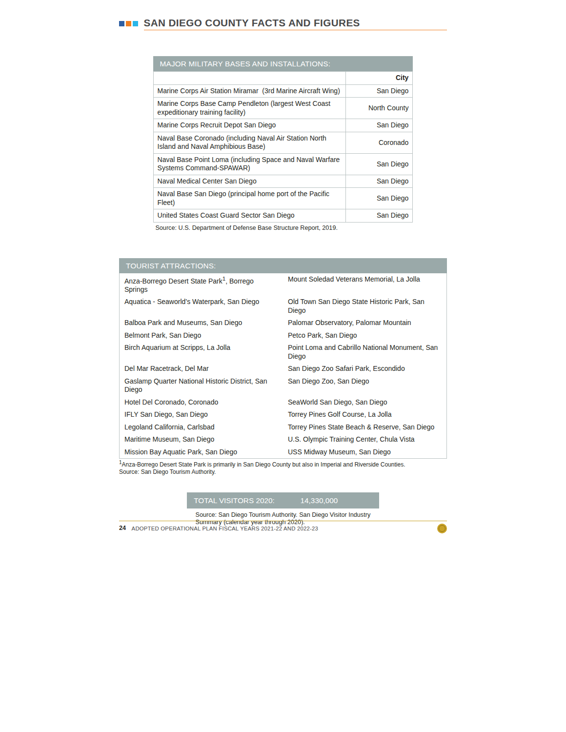San Diego County Facts and Figures
MAJOR MILITARY BASES AND INSTALLATIONS:
| | City |
| Marine Corps Air Station Miramar (3rd Marine Aircraft Wing) | San Diego |
| Marine Corps Base Camp Pendleton (largest West Coast expeditionary training facility) | North County |
| Marine Corps Recruit Depot San Diego | San Diego |
| Naval Base Coronado (including Naval Air Station North Island and Naval Amphibious Base) | Coronado |
| Naval Base Point Loma (including Space and Naval Warfare Systems Command-SPAWAR) | San Diego |
| Naval Medical Center San Diego | San Diego |
| Naval Base San Diego (principal home port of the Pacific Fleet) | San Diego |
| United States Coast Guard Sector San Diego | San Diego |
Source: U.S. Department of Defense Base Structure Report, 2019.
TOURIST ATTRACTIONS:
| Anza-Borrego Desert State Park 1 , Borrego Springs | Mount Soledad Veterans Memorial, La Jolla |
| Aquatica - Seaworld’s Waterpark, San Diego | Old Town San Diego State Historic Park, San Diego |
| Balboa Park and Museums, San Diego | Palomar Observatory, Palomar Mountain |
| Belmont Park, San Diego | Petco Park, San Diego |
| Birch Aquarium at Scripps, La Jolla | Point Loma and Cabrillo National Monument, San Diego |
| Del Mar Racetrack, Del Mar | San Diego Zoo Safari Park, Escondido |
| Gaslamp Quarter National Historic District, San Diego | San Diego Zoo, San Diego |
| Hotel Del Coronado, Coronado | SeaWorld San Diego, San Diego |
| IFLY San Diego, San Diego | Torrey Pines Golf Course, La Jolla |
| Legoland California, Carlsbad | Torrey Pines State Beach & Reserve, San Diego |
| Maritime Museum, San Diego | U.S. Olympic Training Center, Chula Vista |
| Mission Bay Aquatic Park, San Diego | USS Midway Museum, San Diego |
1Anza-Borrego Desert State Park is primarily in San Diego County but also in Imperial and Riverside Counties.
Source: San Diego Tourism Authority.
TOTAL VISITORS 2020: 14,330,000
Source: San Diego Tourism Authority. San Diego Visitor Industry
Summary (calendar year through 2020).
24 ADOPTED OPERATIONAL PLAN FISCAL YEARS 2021-22 AND 2022-23